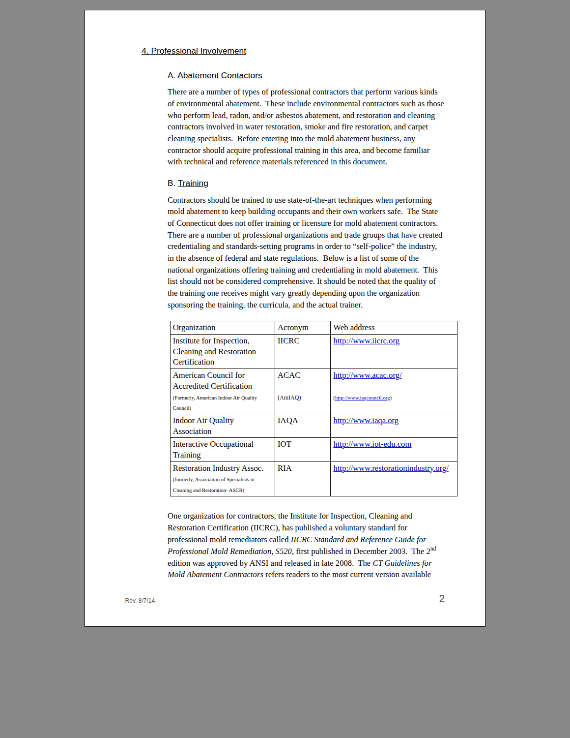4. Professional Involvement
A. Abatement Contactors
There are a number of types of professional contractors that perform various kinds of environmental abatement. These include environmental contractors such as those who perform lead, radon, and/or asbestos abatement, and restoration and cleaning contractors involved in water restoration, smoke and fire restoration, and carpet cleaning specialists. Before entering into the mold abatement business, any contractor should acquire professional training in this area, and become familiar with technical and reference materials referenced in this document.
B. Training
Contractors should be trained to use state-of-the-art techniques when performing mold abatement to keep building occupants and their own workers safe. The State of Connecticut does not offer training or licensure for mold abatement contractors. There are a number of professional organizations and trade groups that have created credentialing and standards-setting programs in order to “self-police” the industry, in the absence of federal and state regulations. Below is a list of some of the national organizations offering training and credentialing in mold abatement. This list should not be considered comprehensive. It should be noted that the quality of the training one receives might vary greatly depending upon the organization sponsoring the training, the curricula, and the actual trainer.
| Organization | Acronym | Web address |
| Institute for Inspection, Cleaning and Restoration Certification | IICRC | http://www.iicrc.org |
| American Council for Accredited Certification (Formerly, American Indoor Air Quality Council) | ACAC (AmIAQ) | http://www.acac.org/ ( http://www.iaqcouncil.org ) |
| Indoor Air Quality Association | IAQA | http://www.iaqa.org |
| Interactive Occupational Training | IOT | http://www.iot-edu.com |
| Restoration Industry Assoc. (formerly, Association of Specialists in Cleaning and Restoration- ASCR) | RIA | http://www.restorationindustry.org/ |
One organization for contractors, the Institute for Inspection, Cleaning and Restoration Certification (IICRC), has published a voluntary standard for professional mold remediators called IICRC Standard and Reference Guide for Professional Mold Remediation, S520, first published in December 2003. The 2nd edition was approved by ANSI and released in late 2008. The CT Guidelines for Mold Abatement Contractors refers readers to the most current version available
Rev. 8/7/14 2